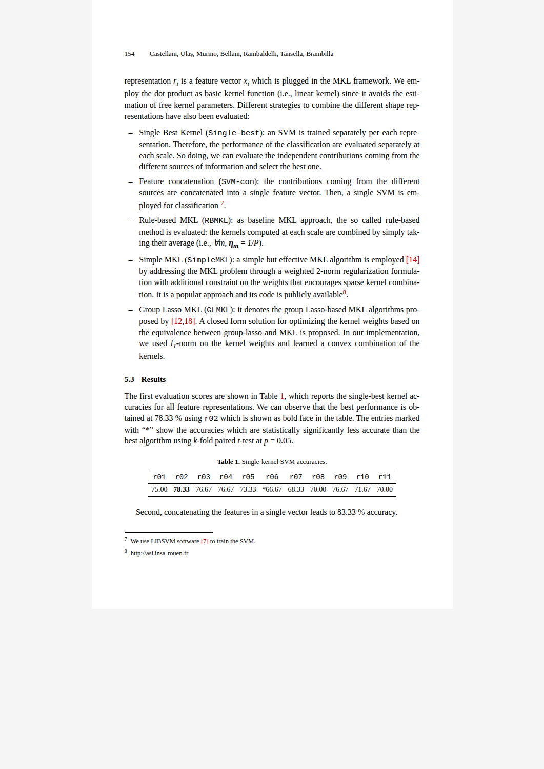154 Castellani, Ulaş, Murino, Bellani, Rambaldelli, Tansella, Brambilla
representation ri is a feature vector xi which is plugged in the MKL framework. We employ the dot product as basic kernel function (i.e., linear kernel) since it avoids the estimation of free kernel parameters. Different strategies to combine the different shape representations have also been evaluated:
Single Best Kernel (Single-best): an SVM is trained separately per each representation. Therefore, the performance of the classification are evaluated separately at each scale. So doing, we can evaluate the independent contributions coming from the different sources of information and select the best one.
Feature concatenation (SVM-con): the contributions coming from the different sources are concatenated into a single feature vector. Then, a single SVM is employed for classification 7.
Rule-based MKL (RBMKL): as baseline MKL approach, the so called rule-based method is evaluated: the kernels computed at each scale are combined by simply taking their average (i.e., ∀m, ηm = 1/P).
Simple MKL (SimpleMKL): a simple but effective MKL algorithm is employed [14] by addressing the MKL problem through a weighted 2-norm regularization formulation with additional constraint on the weights that encourages sparse kernel combination. It is a popular approach and its code is publicly available8.
Group Lasso MKL (GLMKL): it denotes the group Lasso-based MKL algorithms proposed by [12,18]. A closed form solution for optimizing the kernel weights based on the equivalence between group-lasso and MKL is proposed. In our implementation, we used l1-norm on the kernel weights and learned a convex combination of the kernels.
5.3 Results
The first evaluation scores are shown in Table 1, which reports the single-best kernel accuracies for all feature representations. We can observe that the best performance is obtained at 78.33 % using r02 which is shown as bold face in the table. The entries marked with “*” show the accuracies which are statistically significantly less accurate than the best algorithm using k-fold paired t-test at p = 0.05.
Table 1. Single-kernel SVM accuracies.
| r01 | r02 | r03 | r04 | r05 | r06 | r07 | r08 | r09 | r10 | r11 |
| --- | --- | --- | --- | --- | --- | --- | --- | --- | --- | --- |
| 75.00 | 78.33 | 76.67 | 76.67 | 73.33 | *66.67 | 68.33 | 70.00 | 76.67 | 71.67 | 70.00 |
Second, concatenating the features in a single vector leads to 83.33 % accuracy.
7 We use LIBSVM software [7] to train the SVM.
8 http://asi.insa-rouen.fr